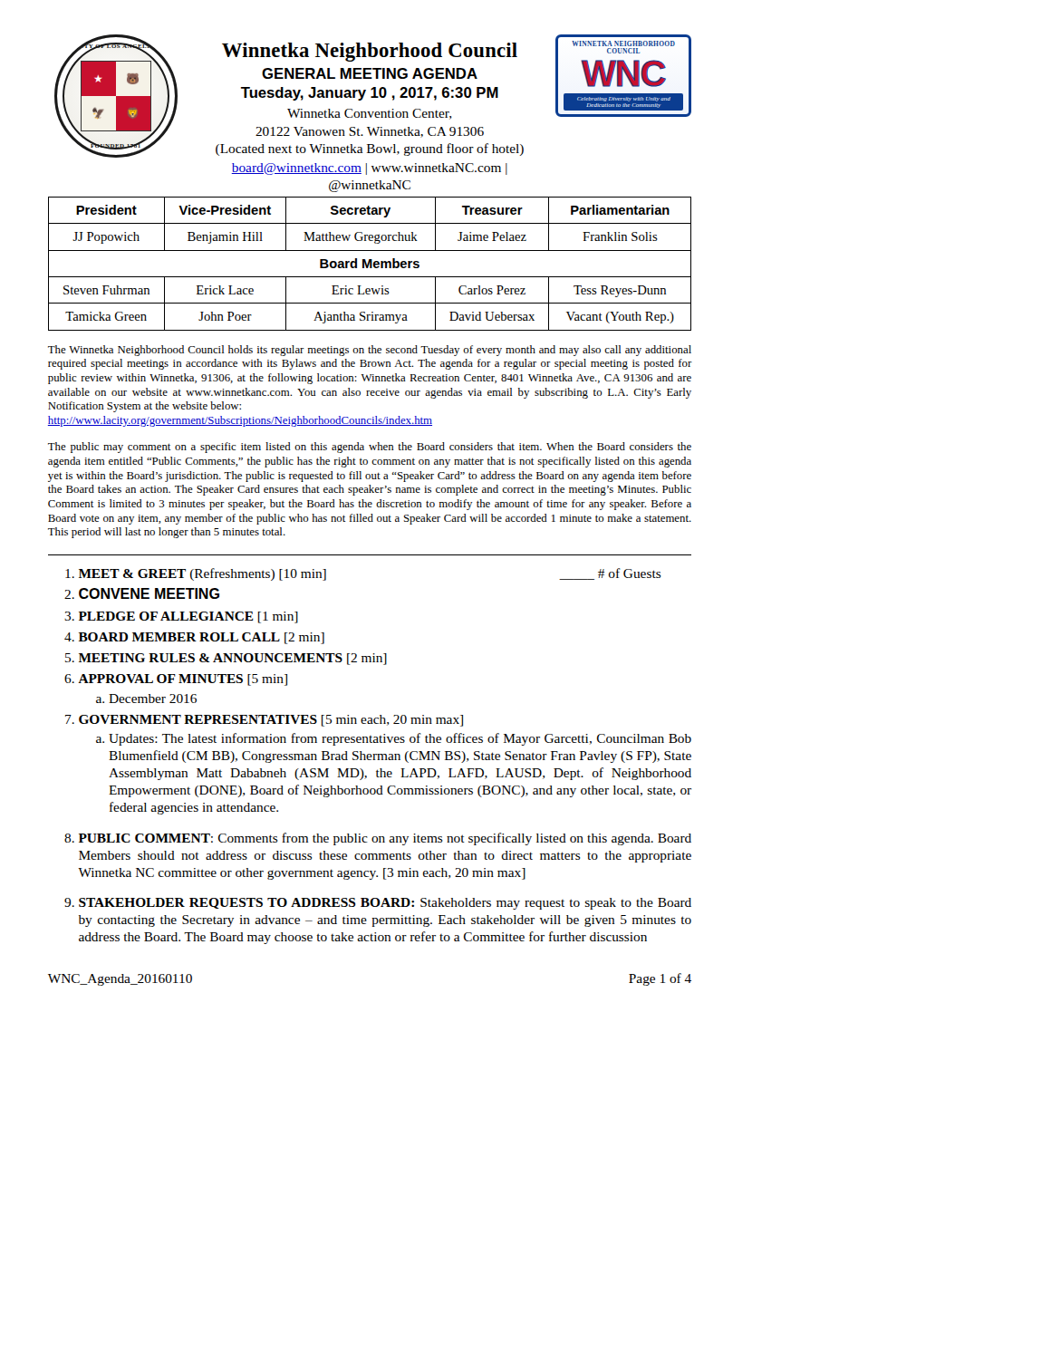CITY OF LOS ANGELES FOUNDED 1781
★
🐻
🦅
🦁
Winnetka Neighborhood Council
GENERAL MEETING AGENDA
Tuesday, January 10 , 2017, 6:30 PM
Winnetka Convention Center,
20122 Vanowen St. Winnetka, CA 91306
(Located next to Winnetka Bowl, ground floor of hotel)
board@winnetknc.com | www.winnetkaNC.com | @winnetkaNC
WINNETKA NEIGHBORHOOD COUNCIL
WNC
Celebrating Diversity with Unity and Dedication to the Community
| President | Vice-President | Secretary | Treasurer | Parliamentarian |
| --- | --- | --- | --- | --- |
| JJ Popowich | Benjamin Hill | Matthew Gregorchuk | Jaime Pelaez | Franklin Solis |
| Board Members |
| Steven Fuhrman | Erick Lace | Eric Lewis | Carlos Perez | Tess Reyes-Dunn |
| Tamicka Green | John Poer | Ajantha Sriramya | David Uebersax | Vacant (Youth Rep.) |
The Winnetka Neighborhood Council holds its regular meetings on the second Tuesday of every month and may also call any additional required special meetings in accordance with its Bylaws and the Brown Act. The agenda for a regular or special meeting is posted for public review within Winnetka, 91306, at the following location: Winnetka Recreation Center, 8401 Winnetka Ave., CA 91306 and are available on our website at www.winnetkanc.com. You can also receive our agendas via email by subscribing to L.A. City’s Early Notification System at the website below:
http://www.lacity.org/government/Subscriptions/NeighborhoodCouncils/index.htm
The public may comment on a specific item listed on this agenda when the Board considers that item. When the Board considers the agenda item entitled “Public Comments,” the public has the right to comment on any matter that is not specifically listed on this agenda yet is within the Board’s jurisdiction. The public is requested to fill out a “Speaker Card” to address the Board on any agenda item before the Board takes an action. The Speaker Card ensures that each speaker’s name is complete and correct in the meeting’s Minutes. Public Comment is limited to 3 minutes per speaker, but the Board has the discretion to modify the amount of time for any speaker. Before a Board vote on any item, any member of the public who has not filled out a Speaker Card will be accorded 1 minute to make a statement. This period will last no longer than 5 minutes total.
_____ # of Guests MEET & GREET (Refreshments) [10 min]
CONVENE MEETING
PLEDGE OF ALLEGIANCE [1 min]
BOARD MEMBER ROLL CALL [2 min]
MEETING RULES & ANNOUNCEMENTS [2 min]
APPROVAL OF MINUTES [5 min]
December 2016
GOVERNMENT REPRESENTATIVES [5 min each, 20 min max]
Updates: The latest information from representatives of the offices of Mayor Garcetti, Councilman Bob Blumenfield (CM BB), Congressman Brad Sherman (CMN BS), State Senator Fran Pavley (S FP), State Assemblyman Matt Dababneh (ASM MD), the LAPD, LAFD, LAUSD, Dept. of Neighborhood Empowerment (DONE), Board of Neighborhood Commissioners (BONC), and any other local, state, or federal agencies in attendance.
PUBLIC COMMENT: Comments from the public on any items not specifically listed on this agenda. Board Members should not address or discuss these comments other than to direct matters to the appropriate Winnetka NC committee or other government agency. [3 min each, 20 min max]
STAKEHOLDER REQUESTS TO ADDRESS BOARD: Stakeholders may request to speak to the Board by contacting the Secretary in advance – and time permitting. Each stakeholder will be given 5 minutes to address the Board. The Board may choose to take action or refer to a Committee for further discussion
WNC_Agenda_20160110 Page 1 of 4